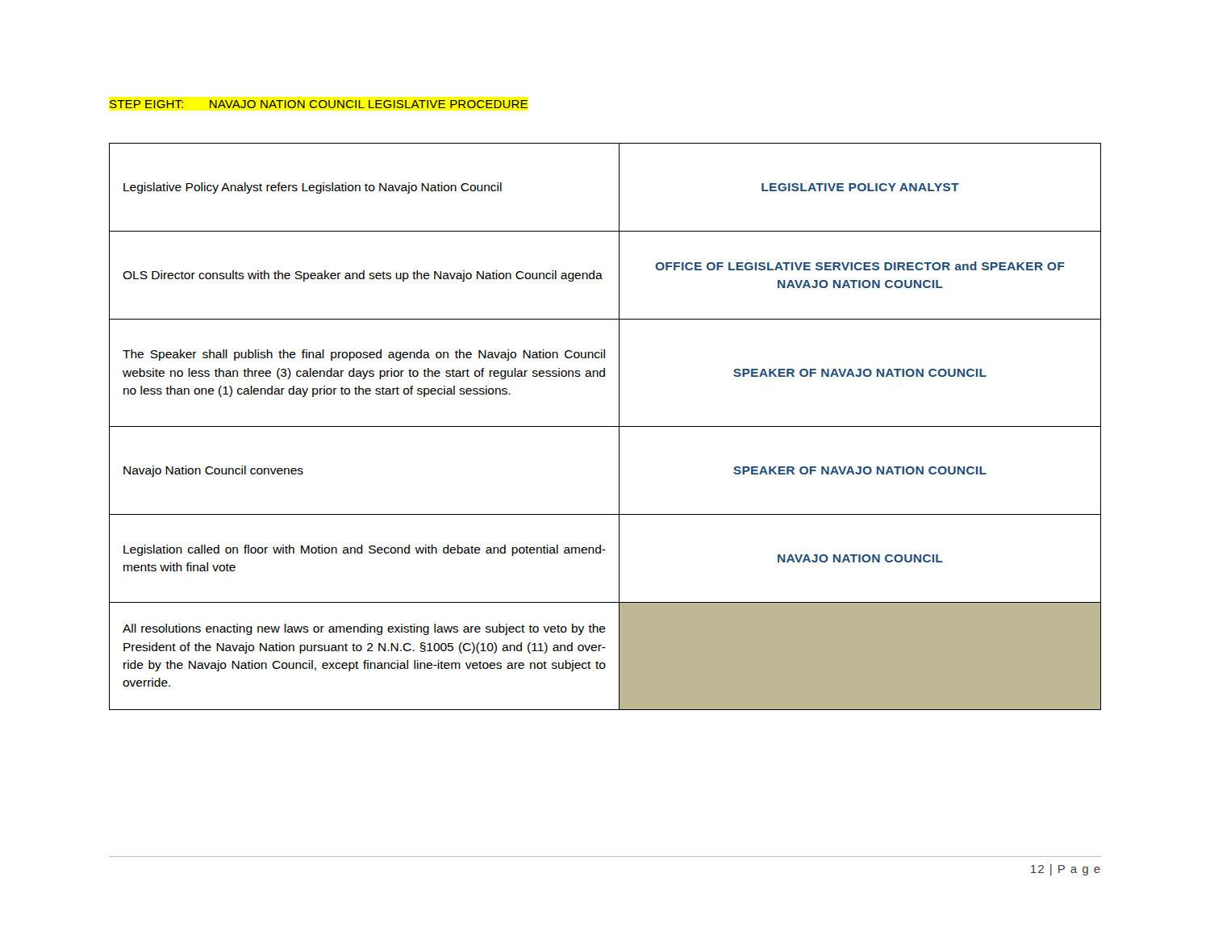STEP EIGHT: NAVAJO NATION COUNCIL LEGISLATIVE PROCEDURE
| Legislative Policy Analyst refers Legislation to Navajo Nation Council | LEGISLATIVE POLICY ANALYST |
| OLS Director consults with the Speaker and sets up the Navajo Nation Council agenda | OFFICE OF LEGISLATIVE SERVICES DIRECTOR and SPEAKER OF NAVAJO NATION COUNCIL |
| The Speaker shall publish the final proposed agenda on the Navajo Nation Council website no less than three (3) calendar days prior to the start of regular sessions and no less than one (1) calendar day prior to the start of special sessions. | SPEAKER OF NAVAJO NATION COUNCIL |
| Navajo Nation Council convenes | SPEAKER OF NAVAJO NATION COUNCIL |
| Legislation called on floor with Motion and Second with debate and potential amendments with final vote | NAVAJO NATION COUNCIL |
| All resolutions enacting new laws or amending existing laws are subject to veto by the President of the Navajo Nation pursuant to 2 N.N.C. §1005 (C)(10) and (11) and override by the Navajo Nation Council, except financial line-item vetoes are not subject to override. | |
12 | P a g e